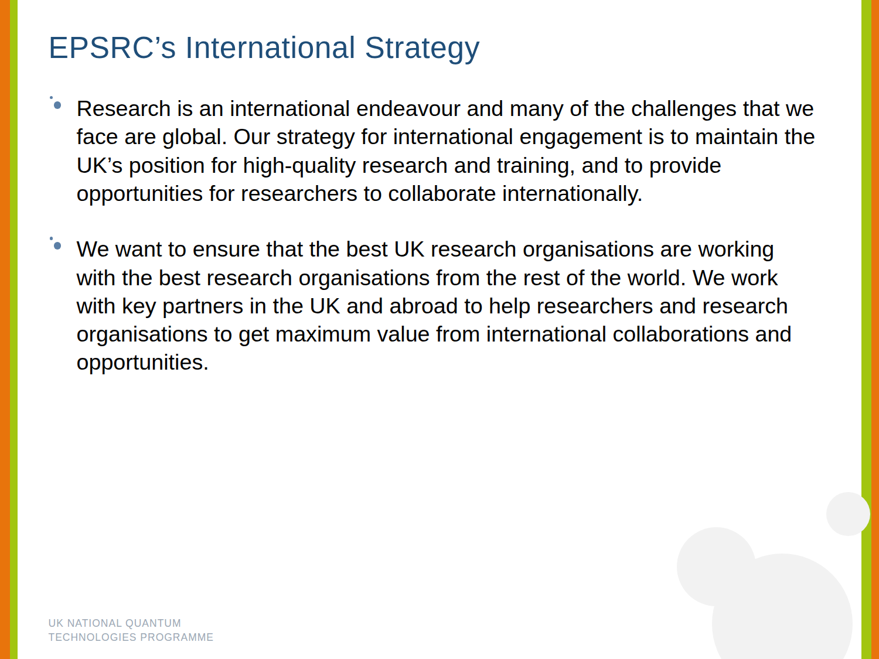EPSRC’s International Strategy
Research is an international endeavour and many of the challenges that we face are global. Our strategy for international engagement is to maintain the UK’s position for high-quality research and training, and to provide opportunities for researchers to collaborate internationally.
We want to ensure that the best UK research organisations are working with the best research organisations from the rest of the world. We work with key partners in the UK and abroad to help researchers and research organisations to get maximum value from international collaborations and opportunities.
UK NATIONAL QUANTUM
TECHNOLOGIES PROGRAMME